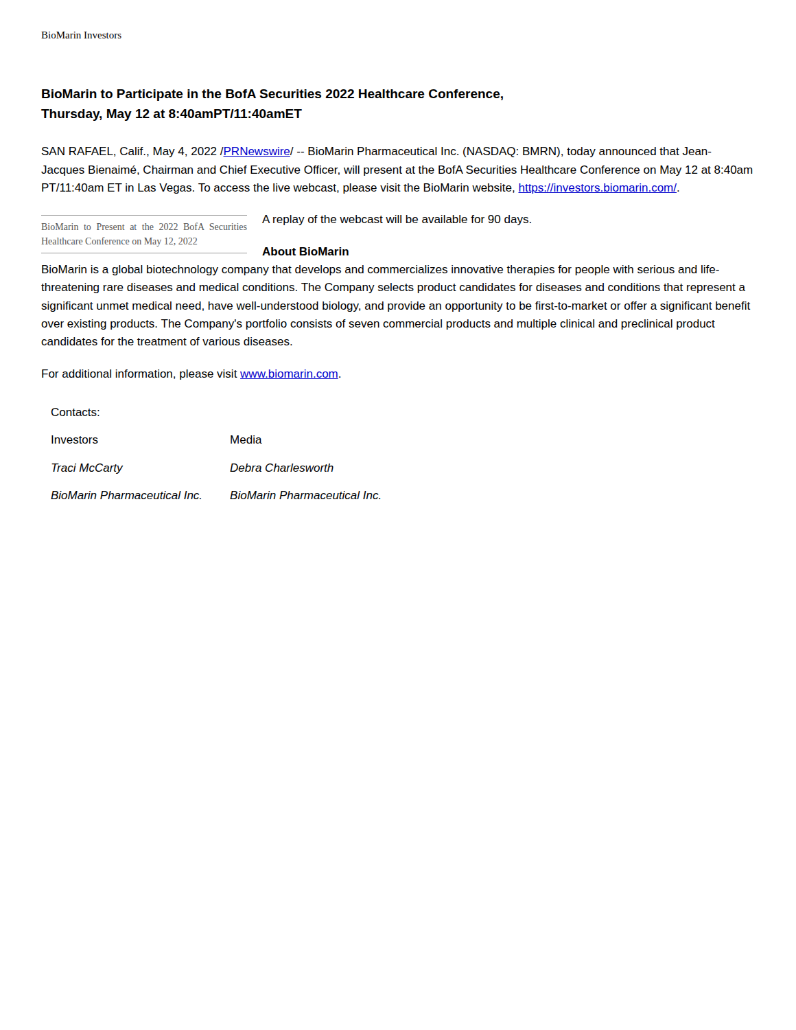BioMarin Investors
BioMarin to Participate in the BofA Securities 2022 Healthcare Conference,
Thursday, May 12 at 8:40amPT/11:40amET
SAN RAFAEL, Calif., May 4, 2022 /PRNewswire/ -- BioMarin Pharmaceutical Inc. (NASDAQ: BMRN), today announced that Jean-Jacques Bienaimé, Chairman and Chief Executive Officer, will present at the BofA Securities Healthcare Conference on May 12 at 8:40am PT/11:40am ET in Las Vegas. To access the live webcast, please visit the BioMarin website, https://investors.biomarin.com/.
BioMarin to Present at the 2022 BofA Securities Healthcare Conference on May 12, 2022
A replay of the webcast will be available for 90 days.
About BioMarin
BioMarin is a global biotechnology company that develops and commercializes innovative therapies for people with serious and life-threatening rare diseases and medical conditions. The Company selects product candidates for diseases and conditions that represent a significant unmet medical need, have well-understood biology, and provide an opportunity to be first-to-market or offer a significant benefit over existing products. The Company's portfolio consists of seven commercial products and multiple clinical and preclinical product candidates for the treatment of various diseases.
For additional information, please visit www.biomarin.com.
| Contacts: |
| Investors | Media |
| Traci McCarty | Debra Charlesworth |
| BioMarin Pharmaceutical Inc. | BioMarin Pharmaceutical Inc. |